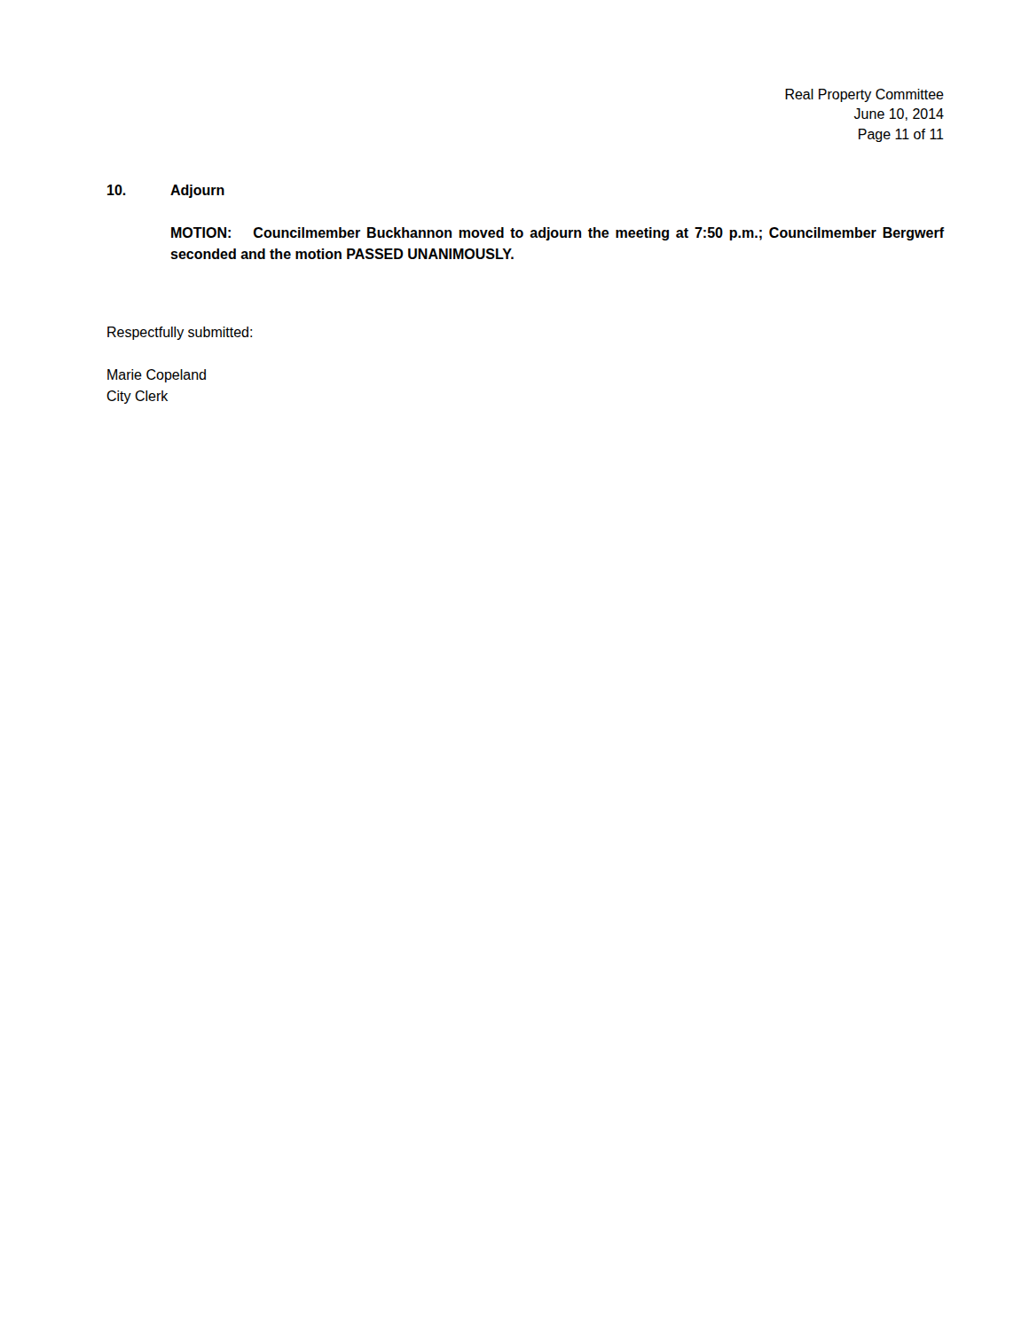Real Property Committee
June 10, 2014
Page 11 of 11
10. Adjourn
MOTION: Councilmember Buckhannon moved to adjourn the meeting at 7:50 p.m.; Councilmember Bergwerf seconded and the motion PASSED UNANIMOUSLY.
Respectfully submitted:
Marie Copeland
City Clerk